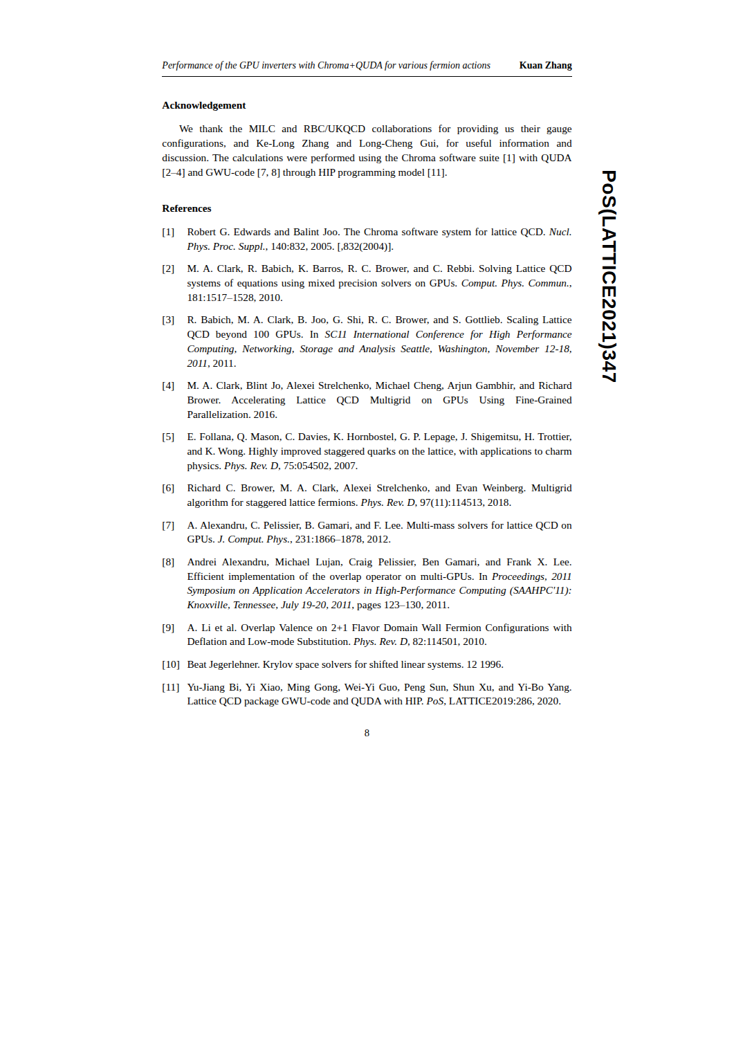Performance of the GPU inverters with Chroma+QUDA for various fermion actions Kuan Zhang
PoS(LATTICE2021)347
Acknowledgement
We thank the MILC and RBC/UKQCD collaborations for providing us their gauge configurations, and Ke-Long Zhang and Long-Cheng Gui, for useful information and discussion. The calculations were performed using the Chroma software suite [1] with QUDA [2–4] and GWU-code [7, 8] through HIP programming model [11].
References
[1] Robert G. Edwards and Balint Joo. The Chroma software system for lattice QCD. Nucl. Phys. Proc. Suppl., 140:832, 2005. [,832(2004)].
[2] M. A. Clark, R. Babich, K. Barros, R. C. Brower, and C. Rebbi. Solving Lattice QCD systems of equations using mixed precision solvers on GPUs. Comput. Phys. Commun., 181:1517–1528, 2010.
[3] R. Babich, M. A. Clark, B. Joo, G. Shi, R. C. Brower, and S. Gottlieb. Scaling Lattice QCD beyond 100 GPUs. In SC11 International Conference for High Performance Computing, Networking, Storage and Analysis Seattle, Washington, November 12-18, 2011, 2011.
[4] M. A. Clark, Blint Jo, Alexei Strelchenko, Michael Cheng, Arjun Gambhir, and Richard Brower. Accelerating Lattice QCD Multigrid on GPUs Using Fine-Grained Parallelization. 2016.
[5] E. Follana, Q. Mason, C. Davies, K. Hornbostel, G. P. Lepage, J. Shigemitsu, H. Trottier, and K. Wong. Highly improved staggered quarks on the lattice, with applications to charm physics. Phys. Rev. D, 75:054502, 2007.
[6] Richard C. Brower, M. A. Clark, Alexei Strelchenko, and Evan Weinberg. Multigrid algorithm for staggered lattice fermions. Phys. Rev. D, 97(11):114513, 2018.
[7] A. Alexandru, C. Pelissier, B. Gamari, and F. Lee. Multi-mass solvers for lattice QCD on GPUs. J. Comput. Phys., 231:1866–1878, 2012.
[8] Andrei Alexandru, Michael Lujan, Craig Pelissier, Ben Gamari, and Frank X. Lee. Efficient implementation of the overlap operator on multi-GPUs. In Proceedings, 2011 Symposium on Application Accelerators in High-Performance Computing (SAAHPC'11): Knoxville, Tennessee, July 19-20, 2011, pages 123–130, 2011.
[9] A. Li et al. Overlap Valence on 2+1 Flavor Domain Wall Fermion Configurations with Deflation and Low-mode Substitution. Phys. Rev. D, 82:114501, 2010.
[10] Beat Jegerlehner. Krylov space solvers for shifted linear systems. 12 1996.
[11] Yu-Jiang Bi, Yi Xiao, Ming Gong, Wei-Yi Guo, Peng Sun, Shun Xu, and Yi-Bo Yang. Lattice QCD package GWU-code and QUDA with HIP. PoS, LATTICE2019:286, 2020.
8